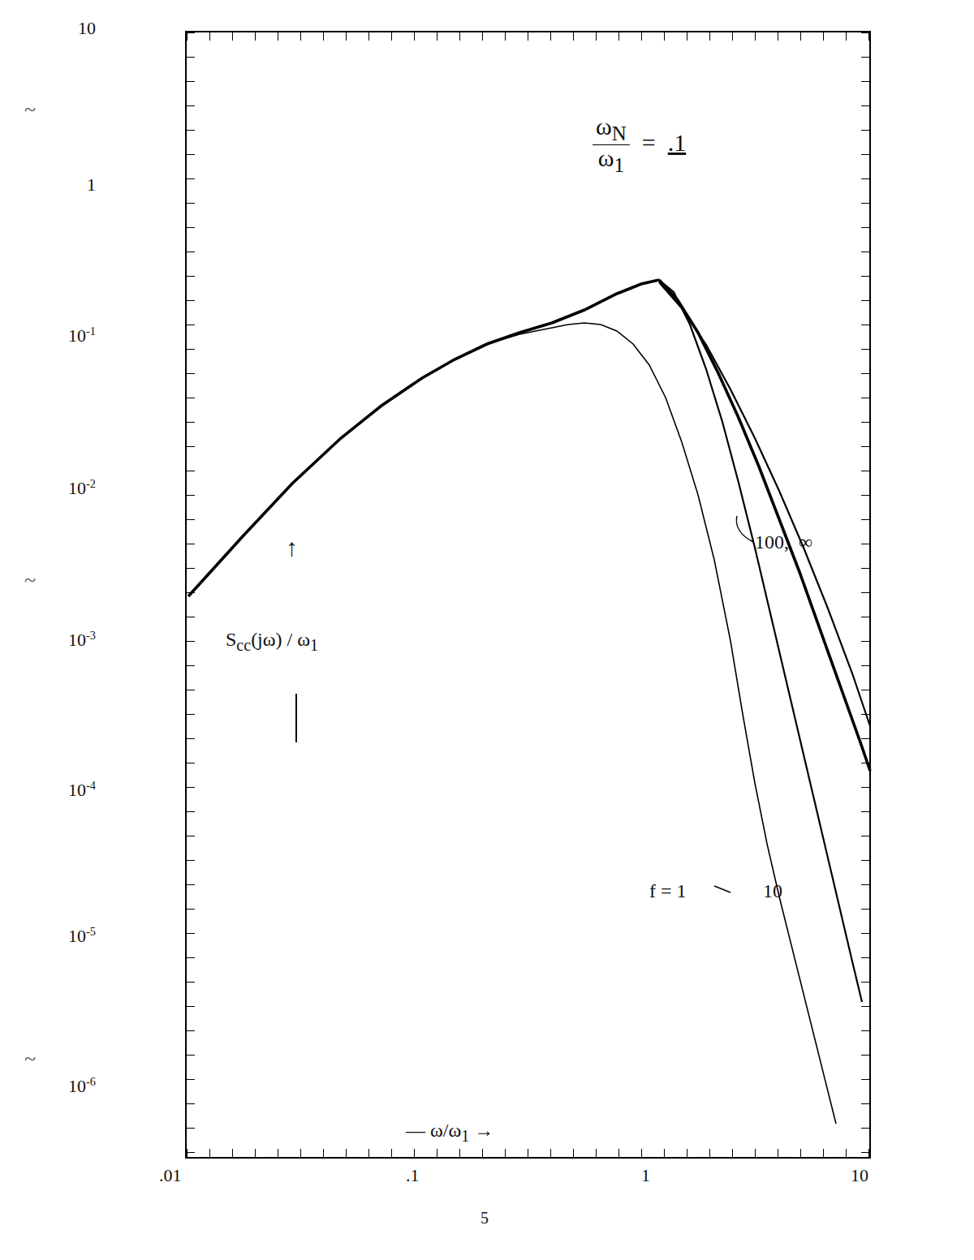~
~
~
10
1
10-1
10-2
10-3
10-4
10-5
10-6
.01
.1
1
10
ωN ω1 = .1
↑
Scc(jω) / ω1
— ω/ω1 →
100, ∞
f = 1
10
5